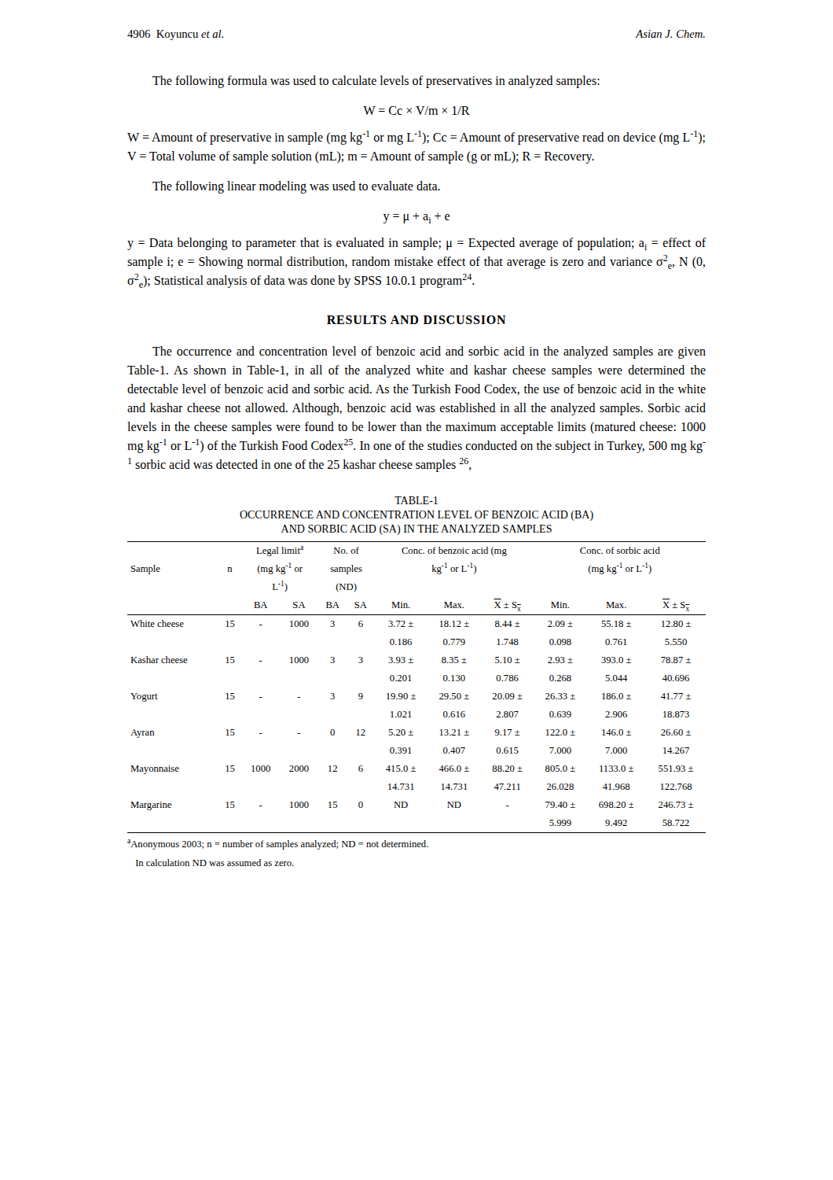4906 Koyuncu et al. Asian J. Chem.
The following formula was used to calculate levels of preservatives in analyzed samples:
W = Cc × V/m × 1/R
W = Amount of preservative in sample (mg kg-1 or mg L-1); Cc = Amount of preservative read on device (mg L-1); V = Total volume of sample solution (mL); m = Amount of sample (g or mL); R = Recovery.
The following linear modeling was used to evaluate data.
y = μ + ai + e
y = Data belonging to parameter that is evaluated in sample; μ = Expected average of population; ai = effect of sample i; e = Showing normal distribution, random mistake effect of that average is zero and variance σ2e, N (0, σ2e); Statistical analysis of data was done by SPSS 10.0.1 program24.
RESULTS AND DISCUSSION
The occurrence and concentration level of benzoic acid and sorbic acid in the analyzed samples are given Table-1. As shown in Table-1, in all of the analyzed white and kashar cheese samples were determined the detectable level of benzoic acid and sorbic acid. As the Turkish Food Codex, the use of benzoic acid in the white and kashar cheese not allowed. Although, benzoic acid was established in all the analyzed samples. Sorbic acid levels in the cheese samples were found to be lower than the maximum acceptable limits (matured cheese: 1000 mg kg-1 or L-1) of the Turkish Food Codex25. In one of the studies conducted on the subject in Turkey, 500 mg kg-1 sorbic acid was detected in one of the 25 kashar cheese samples 26,
TABLE-1
OCCURRENCE AND CONCENTRATION LEVEL OF BENZOIC ACID (BA)
AND SORBIC ACID (SA) IN THE ANALYZED SAMPLES
| Sample | n | Legal limit a | No. of | Conc. of benzoic acid (mg | Conc. of sorbic acid |
| --- | --- | --- | --- | --- | --- |
| (mg kg -1 or | samples | kg -1 or L -1 ) | (mg kg -1 or L -1 ) |
| L -1 ) | (ND) | | |
| | | BA | SA | BA | SA | Min. | Max. | X ± S x | Min. | Max. | X ± S x |
| White cheese | 15 | - | 1000 | 3 | 6 | 3.72 ± | 18.12 ± | 8.44 ± | 2.09 ± | 55.18 ± | 12.80 ± |
| | | | | | | 0.186 | 0.779 | 1.748 | 0.098 | 0.761 | 5.550 |
| Kashar cheese | 15 | - | 1000 | 3 | 3 | 3.93 ± | 8.35 ± | 5.10 ± | 2.93 ± | 393.0 ± | 78.87 ± |
| | | | | | | 0.201 | 0.130 | 0.786 | 0.268 | 5.044 | 40.696 |
| Yogurt | 15 | - | - | 3 | 9 | 19.90 ± | 29.50 ± | 20.09 ± | 26.33 ± | 186.0 ± | 41.77 ± |
| | | | | | | 1.021 | 0.616 | 2.807 | 0.639 | 2.906 | 18.873 |
| Ayran | 15 | - | - | 0 | 12 | 5.20 ± | 13.21 ± | 9.17 ± | 122.0 ± | 146.0 ± | 26.60 ± |
| | | | | | | 0.391 | 0.407 | 0.615 | 7.000 | 7.000 | 14.267 |
| Mayonnaise | 15 | 1000 | 2000 | 12 | 6 | 415.0 ± | 466.0 ± | 88.20 ± | 805.0 ± | 1133.0 ± | 551.93 ± |
| | | | | | | 14.731 | 14.731 | 47.211 | 26.028 | 41.968 | 122.768 |
| Margarine | 15 | - | 1000 | 15 | 0 | ND | ND | - | 79.40 ± | 698.20 ± | 246.73 ± |
| | | | | | | | | | 5.999 | 9.492 | 58.722 |
aAnonymous 2003; n = number of samples analyzed; ND = not determined.
In calculation ND was assumed as zero.